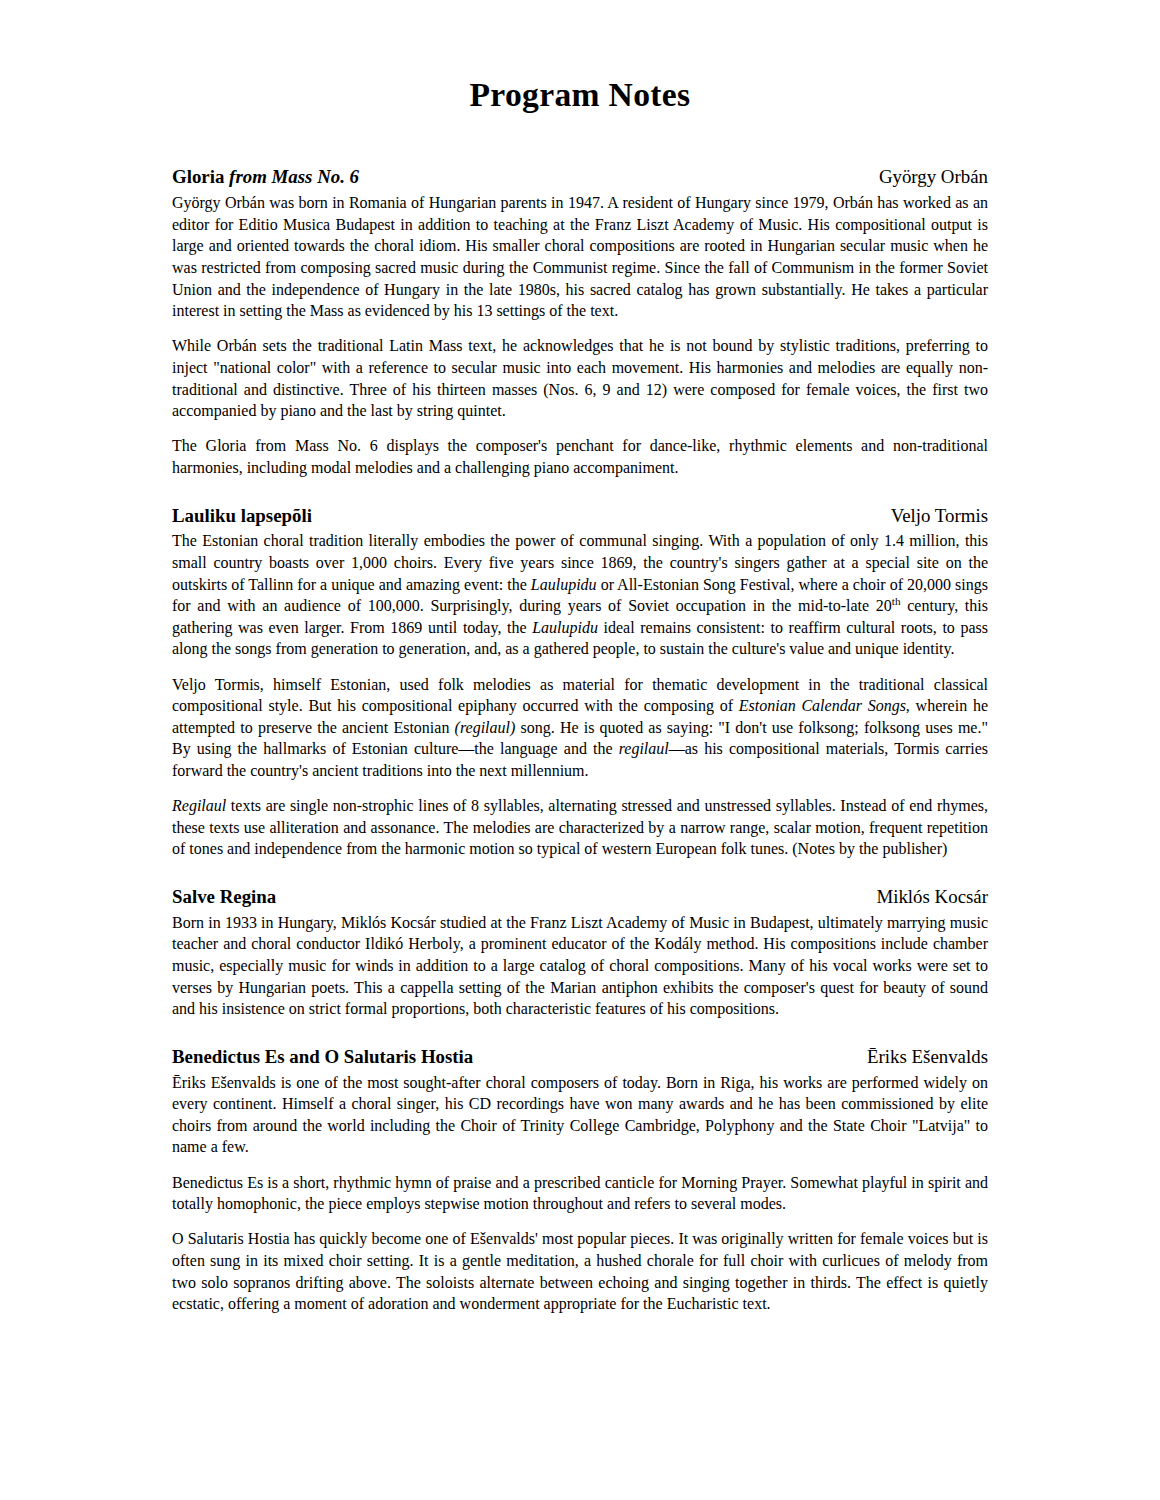Program Notes
Gloria from Mass No. 6
György Orbán
György Orbán was born in Romania of Hungarian parents in 1947. A resident of Hungary since 1979, Orbán has worked as an editor for Editio Musica Budapest in addition to teaching at the Franz Liszt Academy of Music. His compositional output is large and oriented towards the choral idiom. His smaller choral compositions are rooted in Hungarian secular music when he was restricted from composing sacred music during the Communist regime. Since the fall of Communism in the former Soviet Union and the independence of Hungary in the late 1980s, his sacred catalog has grown substantially. He takes a particular interest in setting the Mass as evidenced by his 13 settings of the text.
While Orbán sets the traditional Latin Mass text, he acknowledges that he is not bound by stylistic traditions, preferring to inject "national color" with a reference to secular music into each movement. His harmonies and melodies are equally non-traditional and distinctive. Three of his thirteen masses (Nos. 6, 9 and 12) were composed for female voices, the first two accompanied by piano and the last by string quintet.
The Gloria from Mass No. 6 displays the composer's penchant for dance-like, rhythmic elements and non-traditional harmonies, including modal melodies and a challenging piano accompaniment.
Lauliku lapsepõli
Veljo Tormis
The Estonian choral tradition literally embodies the power of communal singing. With a population of only 1.4 million, this small country boasts over 1,000 choirs. Every five years since 1869, the country's singers gather at a special site on the outskirts of Tallinn for a unique and amazing event: the Laulupidu or All-Estonian Song Festival, where a choir of 20,000 sings for and with an audience of 100,000. Surprisingly, during years of Soviet occupation in the mid-to-late 20th century, this gathering was even larger. From 1869 until today, the Laulupidu ideal remains consistent: to reaffirm cultural roots, to pass along the songs from generation to generation, and, as a gathered people, to sustain the culture's value and unique identity.
Veljo Tormis, himself Estonian, used folk melodies as material for thematic development in the traditional classical compositional style. But his compositional epiphany occurred with the composing of Estonian Calendar Songs, wherein he attempted to preserve the ancient Estonian (regilaul) song. He is quoted as saying: "I don't use folksong; folksong uses me." By using the hallmarks of Estonian culture—the language and the regilaul—as his compositional materials, Tormis carries forward the country's ancient traditions into the next millennium.
Regilaul texts are single non-strophic lines of 8 syllables, alternating stressed and unstressed syllables. Instead of end rhymes, these texts use alliteration and assonance. The melodies are characterized by a narrow range, scalar motion, frequent repetition of tones and independence from the harmonic motion so typical of western European folk tunes. (Notes by the publisher)
Salve Regina
Miklós Kocsár
Born in 1933 in Hungary, Miklós Kocsár studied at the Franz Liszt Academy of Music in Budapest, ultimately marrying music teacher and choral conductor Ildikó Herboly, a prominent educator of the Kodály method. His compositions include chamber music, especially music for winds in addition to a large catalog of choral compositions. Many of his vocal works were set to verses by Hungarian poets. This a cappella setting of the Marian antiphon exhibits the composer's quest for beauty of sound and his insistence on strict formal proportions, both characteristic features of his compositions.
Benedictus Es and O Salutaris Hostia
Ēriks Ešenvalds
Ēriks Ešenvalds is one of the most sought-after choral composers of today. Born in Riga, his works are performed widely on every continent. Himself a choral singer, his CD recordings have won many awards and he has been commissioned by elite choirs from around the world including the Choir of Trinity College Cambridge, Polyphony and the State Choir "Latvija" to name a few.
Benedictus Es is a short, rhythmic hymn of praise and a prescribed canticle for Morning Prayer. Somewhat playful in spirit and totally homophonic, the piece employs stepwise motion throughout and refers to several modes.
O Salutaris Hostia has quickly become one of Ešenvalds' most popular pieces. It was originally written for female voices but is often sung in its mixed choir setting. It is a gentle meditation, a hushed chorale for full choir with curlicues of melody from two solo sopranos drifting above. The soloists alternate between echoing and singing together in thirds. The effect is quietly ecstatic, offering a moment of adoration and wonderment appropriate for the Eucharistic text.